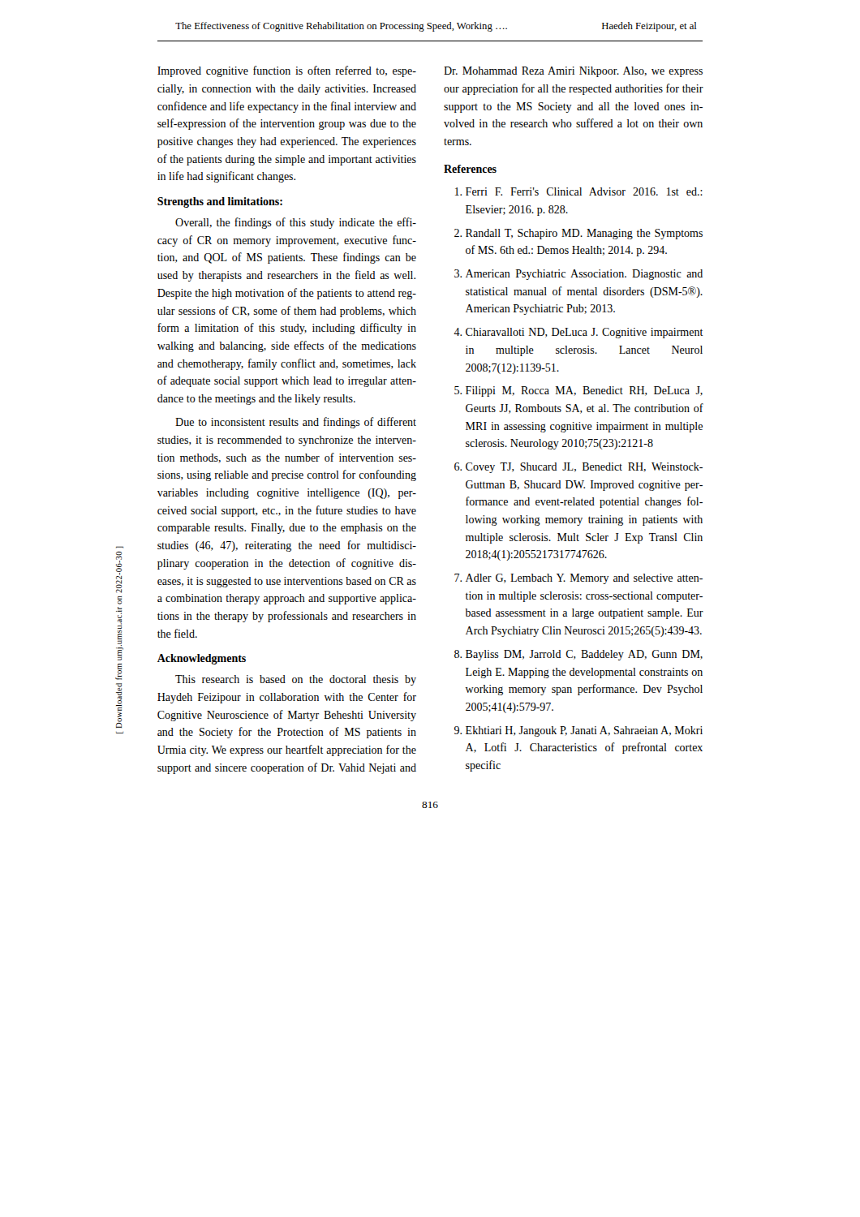[ Downloaded from umj.umsu.ac.ir on 2022-06-30 ]
The Effectiveness of Cognitive Rehabilitation on Processing Speed, Working ….
Haedeh Feizipour, et al
Improved cognitive function is often referred to, especially, in connection with the daily activities. Increased confidence and life expectancy in the final interview and self-expression of the intervention group was due to the positive changes they had experienced. The experiences of the patients during the simple and important activities in life had significant changes.
Strengths and limitations:
Overall, the findings of this study indicate the efficacy of CR on memory improvement, executive function, and QOL of MS patients. These findings can be used by therapists and researchers in the field as well. Despite the high motivation of the patients to attend regular sessions of CR, some of them had problems, which form a limitation of this study, including difficulty in walking and balancing, side effects of the medications and chemotherapy, family conflict and, sometimes, lack of adequate social support which lead to irregular attendance to the meetings and the likely results.
Due to inconsistent results and findings of different studies, it is recommended to synchronize the intervention methods, such as the number of intervention sessions, using reliable and precise control for confounding variables including cognitive intelligence (IQ), perceived social support, etc., in the future studies to have comparable results. Finally, due to the emphasis on the studies (46, 47), reiterating the need for multidisciplinary cooperation in the detection of cognitive diseases, it is suggested to use interventions based on CR as a combination therapy approach and supportive applications in the therapy by professionals and researchers in the field.
Acknowledgments
This research is based on the doctoral thesis by Haydeh Feizipour in collaboration with the Center for Cognitive Neuroscience of Martyr Beheshti University and the Society for the Protection of MS patients in Urmia city. We express our heartfelt appreciation for the support and sincere cooperation of Dr. Vahid Nejati and Dr. Mohammad Reza Amiri Nikpoor. Also, we express our appreciation for all the respected authorities for their support to the MS Society and all the loved ones involved in the research who suffered a lot on their own terms.
References
Ferri F. Ferri's Clinical Advisor 2016. 1st ed.: Elsevier; 2016. p. 828.
Randall T, Schapiro MD. Managing the Symptoms of MS. 6th ed.: Demos Health; 2014. p. 294.
American Psychiatric Association. Diagnostic and statistical manual of mental disorders (DSM-5®). American Psychiatric Pub; 2013.
Chiaravalloti ND, DeLuca J. Cognitive impairment in multiple sclerosis. Lancet Neurol 2008;7(12):1139-51.
Filippi M, Rocca MA, Benedict RH, DeLuca J, Geurts JJ, Rombouts SA, et al. The contribution of MRI in assessing cognitive impairment in multiple sclerosis. Neurology 2010;75(23):2121-8
Covey TJ, Shucard JL, Benedict RH, Weinstock-Guttman B, Shucard DW. Improved cognitive performance and event-related potential changes following working memory training in patients with multiple sclerosis. Mult Scler J Exp Transl Clin 2018;4(1):2055217317747626.
Adler G, Lembach Y. Memory and selective attention in multiple sclerosis: cross-sectional computer-based assessment in a large outpatient sample. Eur Arch Psychiatry Clin Neurosci 2015;265(5):439-43.
Bayliss DM, Jarrold C, Baddeley AD, Gunn DM, Leigh E. Mapping the developmental constraints on working memory span performance. Dev Psychol 2005;41(4):579-97.
Ekhtiari H, Jangouk P, Janati A, Sahraeian A, Mokri A, Lotfi J. Characteristics of prefrontal cortex specific
816